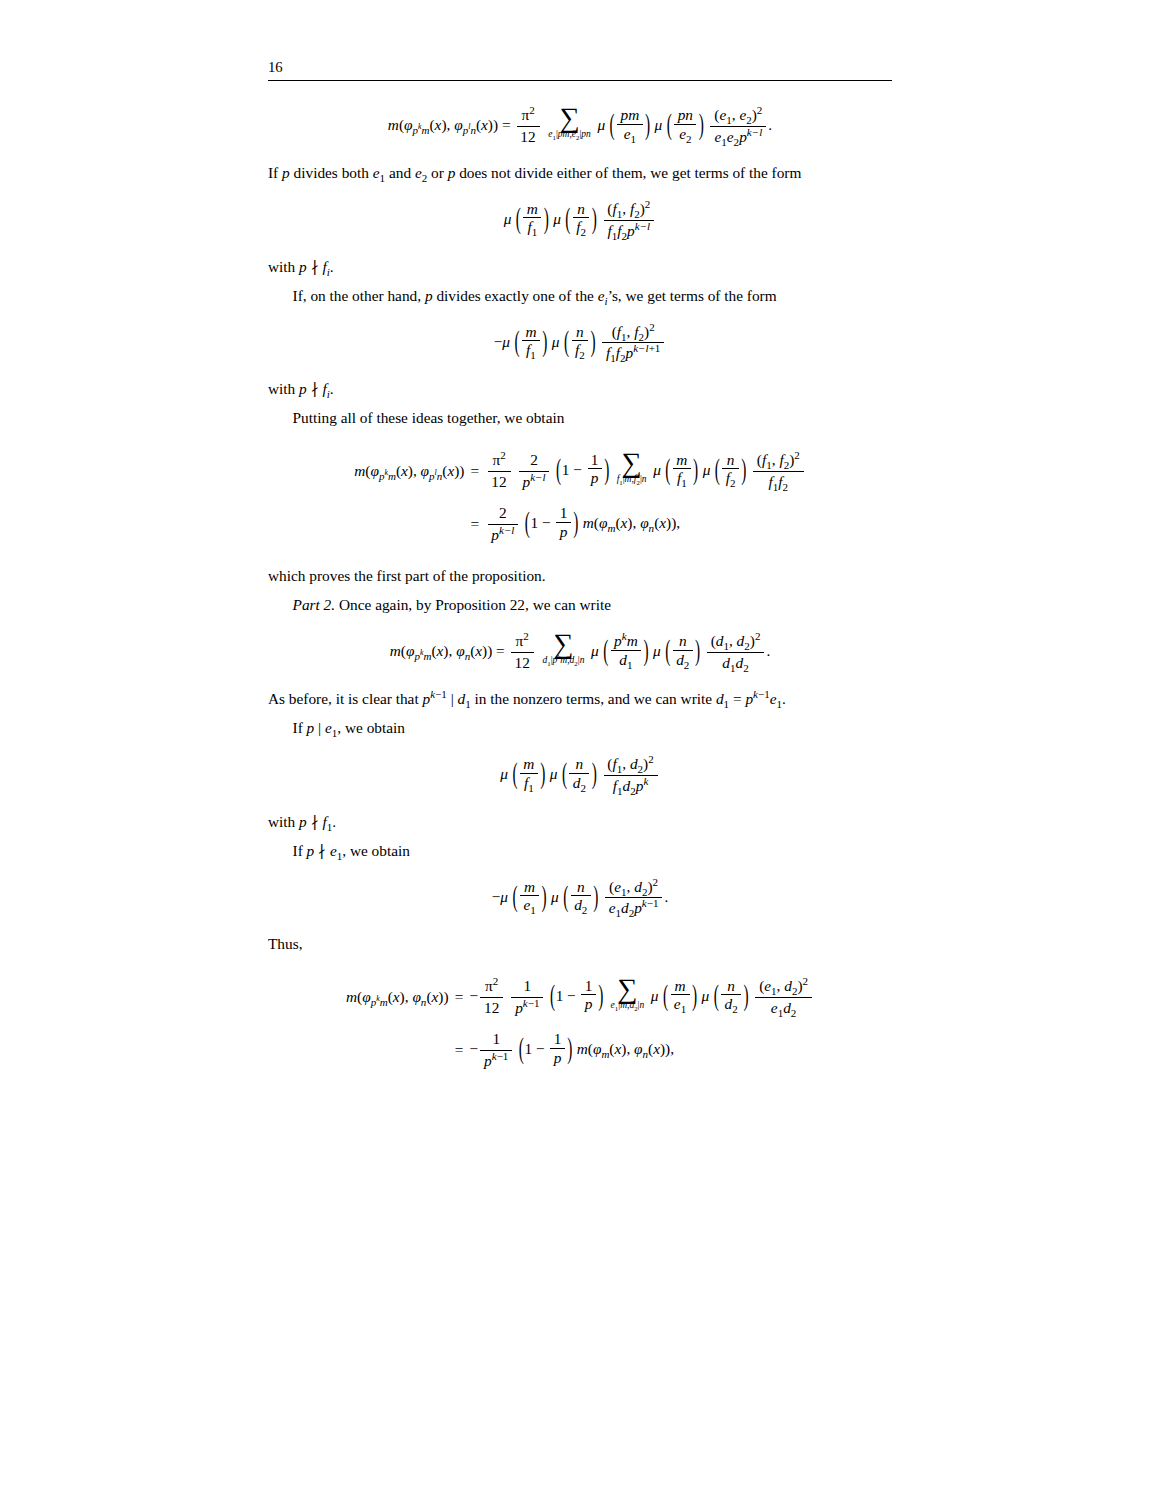16
m(φpkm(x), φpln(x)) = π212 ∑e1|pm,e2|pn μ (pm e1) μ (pn e2) (e1, e2)2 e1e2pk−l.
If p divides both e1 and e2 or p does not divide either of them, we get terms of the form
μ (mf1) μ (nf2) (f1, f2)2 f1f2pk−l
with p ∤ fi.
If, on the other hand, p divides exactly one of the ei’s, we get terms of the form
−μ (mf1) μ (nf2) (f1, f2)2 f1f2pk−l+1
with p ∤ fi.
Putting all of these ideas together, we obtain
m(φpkm(x), φpln(x))
=
π212 2 pk−l (1 − 1 p) ∑f1|m,f2|n μ (mf1) μ (nf2) (f1, f2)2 f1f2
=
2 pk−l (1 − 1 p) m(φm(x), φn(x)),
which proves the first part of the proposition.
Part 2. Once again, by Proposition 22, we can write
m(φpkm(x), φn(x)) = π212 ∑d1|pkm,d2|n μ (pkm d1) μ (nd2) (d1, d2)2 d1d2.
As before, it is clear that pk−1 | d1 in the nonzero terms, and we can write d1 = pk−1e1.
If p | e1, we obtain
μ (mf1) μ (nd2) (f1, d2)2 f1d2pk
with p ∤ f1.
If p ∤ e1, we obtain
−μ (me1) μ (nd2) (e1, d2)2 e1d2pk−1.
Thus,
m(φpkm(x), φn(x))
=
−π212 1 pk−1 (1 − 1 p) ∑e1|m,d2|n μ (me1) μ (nd2) (e1, d2)2 e1d2
=
−1 pk−1 (1 − 1 p) m(φm(x), φn(x)),